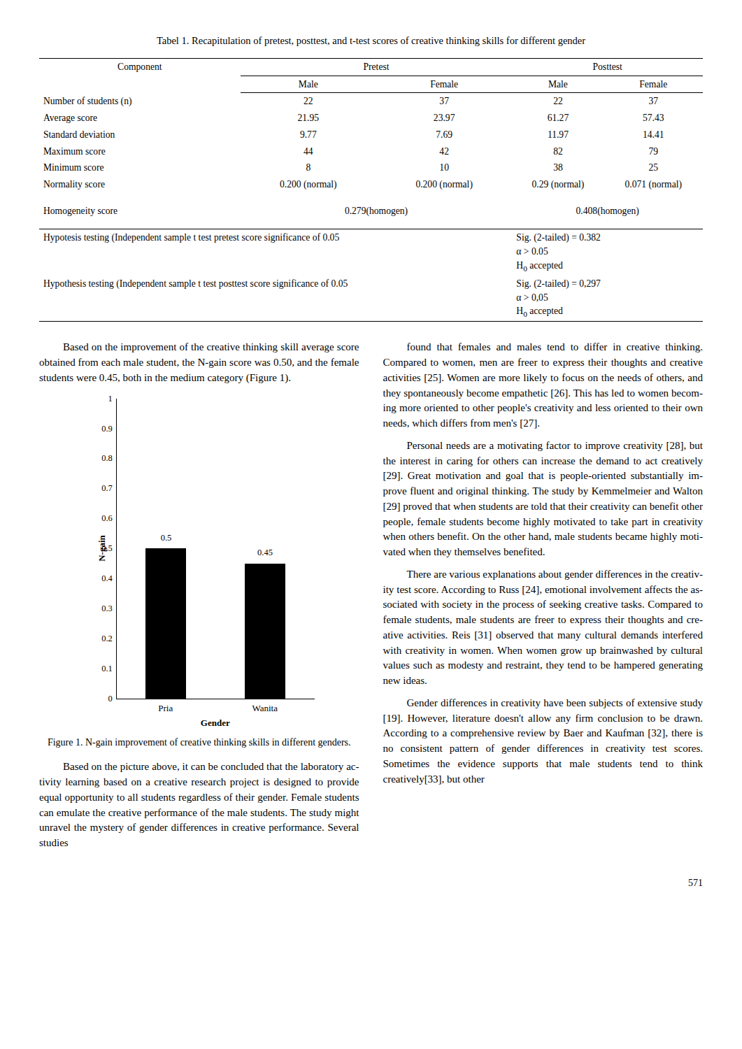Tabel 1. Recapitulation of pretest, posttest, and t-test scores of creative thinking skills for different gender
| Component | Pretest | Posttest |
| --- | --- | --- |
| Male | Female | Male | Female |
| Number of students (n) | 22 | 37 | 22 | 37 |
| Average score | 21.95 | 23.97 | 61.27 | 57.43 |
| Standard deviation | 9.77 | 7.69 | 11.97 | 14.41 |
| Maximum score | 44 | 42 | 82 | 79 |
| Minimum score | 8 | 10 | 38 | 25 |
| Normality score | 0.200 (normal) | 0.200 (normal) | 0.29 (normal) | 0.071 (normal) |
| Homogeneity score | 0.279(homogen) | 0.408(homogen) |
| Hypotesis testing (Independent sample t test pretest score significance of 0.05 | Sig. (2-tailed) = 0.382 α > 0.05 H 0 accepted |
| Hypothesis testing (Independent sample t test posttest score significance of 0.05 | Sig. (2-tailed) = 0,297 α > 0,05 H 0 accepted |
Based on the improvement of the creative thinking skill average score obtained from each male student, the N-gain score was 0.50, and the female students were 0.45, both in the medium category (Figure 1).
N-gain
1 0.9 0.8 0.7 0.6 0.5 0.4 0.3 0.2 0.1 0
0.5
0.45
Pria Wanita
Gender
Figure 1. N-gain improvement of creative thinking skills in different genders.
Based on the picture above, it can be concluded that the laboratory activity learning based on a creative research project is designed to provide equal opportunity to all students regardless of their gender. Female students can emulate the creative performance of the male students. The study might unravel the mystery of gender differences in creative performance. Several studies
found that females and males tend to differ in creative thinking. Compared to women, men are freer to express their thoughts and creative activities [25]. Women are more likely to focus on the needs of others, and they spontaneously become empathetic [26]. This has led to women becoming more oriented to other people's creativity and less oriented to their own needs, which differs from men's [27].
Personal needs are a motivating factor to improve creativity [28], but the interest in caring for others can increase the demand to act creatively [29]. Great motivation and goal that is people-oriented substantially improve fluent and original thinking. The study by Kemmelmeier and Walton [29] proved that when students are told that their creativity can benefit other people, female students become highly motivated to take part in creativity when others benefit. On the other hand, male students became highly motivated when they themselves benefited.
There are various explanations about gender differences in the creativity test score. According to Russ [24], emotional involvement affects the associated with society in the process of seeking creative tasks. Compared to female students, male students are freer to express their thoughts and creative activities. Reis [31] observed that many cultural demands interfered with creativity in women. When women grow up brainwashed by cultural values such as modesty and restraint, they tend to be hampered generating new ideas.
Gender differences in creativity have been subjects of extensive study [19]. However, literature doesn't allow any firm conclusion to be drawn. According to a comprehensive review by Baer and Kaufman [32], there is no consistent pattern of gender differences in creativity test scores. Sometimes the evidence supports that male students tend to think creatively[33], but other
571